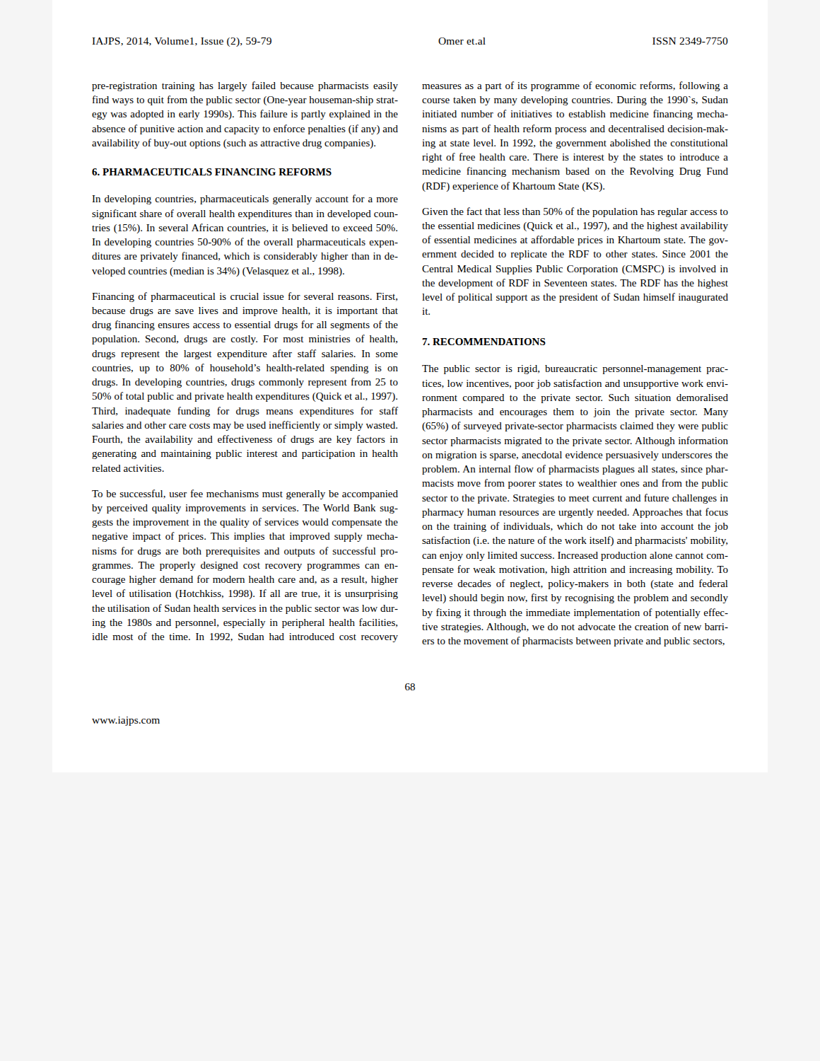IAJPS, 2014, Volume1, Issue (2), 59-79 Omer et.al ISSN 2349-7750
pre-registration training has largely failed because pharmacists easily find ways to quit from the public sector (One-year houseman-ship strategy was adopted in early 1990s). This failure is partly explained in the absence of punitive action and capacity to enforce penalties (if any) and availability of buy-out options (such as attractive drug companies).
6. Pharmaceuticals Financing Reforms
In developing countries, pharmaceuticals generally account for a more significant share of overall health expenditures than in developed countries (15%). In several African countries, it is believed to exceed 50%. In developing countries 50-90% of the overall pharmaceuticals expenditures are privately financed, which is considerably higher than in developed countries (median is 34%) (Velasquez et al., 1998).
Financing of pharmaceutical is crucial issue for several reasons. First, because drugs are save lives and improve health, it is important that drug financing ensures access to essential drugs for all segments of the population. Second, drugs are costly. For most ministries of health, drugs represent the largest expenditure after staff salaries. In some countries, up to 80% of household’s health-related spending is on drugs. In developing countries, drugs commonly represent from 25 to 50% of total public and private health expenditures (Quick et al., 1997). Third, inadequate funding for drugs means expenditures for staff salaries and other care costs may be used inefficiently or simply wasted. Fourth, the availability and effectiveness of drugs are key factors in generating and maintaining public interest and participation in health related activities.
To be successful, user fee mechanisms must generally be accompanied by perceived quality improvements in services. The World Bank suggests the improvement in the quality of services would compensate the negative impact of prices. This implies that improved supply mechanisms for drugs are both prerequisites and outputs of successful programmes. The properly designed cost recovery programmes can encourage higher demand for modern health care and, as a result, higher level of utilisation (Hotchkiss, 1998). If all are true, it is unsurprising the utilisation of Sudan health services in the public sector was low during the 1980s and personnel, especially in peripheral health facilities, idle most of the time. In 1992, Sudan had introduced cost recovery measures as a part of its programme of economic reforms, following a course taken by many developing countries. During the 1990`s, Sudan initiated number of initiatives to establish medicine financing mechanisms as part of health reform process and decentralised decision-making at state level. In 1992, the government abolished the constitutional right of free health care. There is interest by the states to introduce a medicine financing mechanism based on the Revolving Drug Fund (RDF) experience of Khartoum State (KS).
Given the fact that less than 50% of the population has regular access to the essential medicines (Quick et al., 1997), and the highest availability of essential medicines at affordable prices in Khartoum state. The government decided to replicate the RDF to other states. Since 2001 the Central Medical Supplies Public Corporation (CMSPC) is involved in the development of RDF in Seventeen states. The RDF has the highest level of political support as the president of Sudan himself inaugurated it.
7. Recommendations
The public sector is rigid, bureaucratic personnel-management practices, low incentives, poor job satisfaction and unsupportive work environment compared to the private sector. Such situation demoralised pharmacists and encourages them to join the private sector. Many (65%) of surveyed private-sector pharmacists claimed they were public sector pharmacists migrated to the private sector. Although information on migration is sparse, anecdotal evidence persuasively underscores the problem. An internal flow of pharmacists plagues all states, since pharmacists move from poorer states to wealthier ones and from the public sector to the private. Strategies to meet current and future challenges in pharmacy human resources are urgently needed. Approaches that focus on the training of individuals, which do not take into account the job satisfaction (i.e. the nature of the work itself) and pharmacists' mobility, can enjoy only limited success. Increased production alone cannot compensate for weak motivation, high attrition and increasing mobility. To reverse decades of neglect, policy-makers in both (state and federal level) should begin now, first by recognising the problem and secondly by fixing it through the immediate implementation of potentially effective strategies. Although, we do not advocate the creation of new barriers to the movement of pharmacists between private and public sectors,
68
www.iajps.com